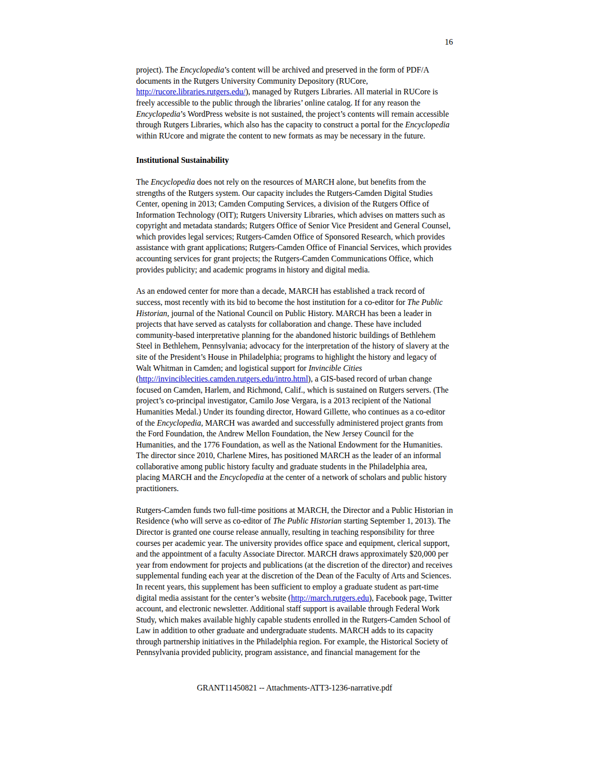16
project). The Encyclopedia’s content will be archived and preserved in the form of PDF/A documents in the Rutgers University Community Depository (RUCore, http://rucore.libraries.rutgers.edu/), managed by Rutgers Libraries. All material in RUCore is freely accessible to the public through the libraries’ online catalog. If for any reason the Encyclopedia’s WordPress website is not sustained, the project’s contents will remain accessible through Rutgers Libraries, which also has the capacity to construct a portal for the Encyclopedia within RUcore and migrate the content to new formats as may be necessary in the future.
Institutional Sustainability
The Encyclopedia does not rely on the resources of MARCH alone, but benefits from the strengths of the Rutgers system. Our capacity includes the Rutgers-Camden Digital Studies Center, opening in 2013; Camden Computing Services, a division of the Rutgers Office of Information Technology (OIT); Rutgers University Libraries, which advises on matters such as copyright and metadata standards; Rutgers Office of Senior Vice President and General Counsel, which provides legal services; Rutgers-Camden Office of Sponsored Research, which provides assistance with grant applications; Rutgers-Camden Office of Financial Services, which provides accounting services for grant projects; the Rutgers-Camden Communications Office, which provides publicity; and academic programs in history and digital media.
As an endowed center for more than a decade, MARCH has established a track record of success, most recently with its bid to become the host institution for a co-editor for The Public Historian, journal of the National Council on Public History. MARCH has been a leader in projects that have served as catalysts for collaboration and change. These have included community-based interpretative planning for the abandoned historic buildings of Bethlehem Steel in Bethlehem, Pennsylvania; advocacy for the interpretation of the history of slavery at the site of the President’s House in Philadelphia; programs to highlight the history and legacy of Walt Whitman in Camden; and logistical support for Invincible Cities (http://invinciblecities.camden.rutgers.edu/intro.html), a GIS-based record of urban change focused on Camden, Harlem, and Richmond, Calif., which is sustained on Rutgers servers. (The project’s co-principal investigator, Camilo Jose Vergara, is a 2013 recipient of the National Humanities Medal.) Under its founding director, Howard Gillette, who continues as a co-editor of the Encyclopedia, MARCH was awarded and successfully administered project grants from the Ford Foundation, the Andrew Mellon Foundation, the New Jersey Council for the Humanities, and the 1776 Foundation, as well as the National Endowment for the Humanities. The director since 2010, Charlene Mires, has positioned MARCH as the leader of an informal collaborative among public history faculty and graduate students in the Philadelphia area, placing MARCH and the Encyclopedia at the center of a network of scholars and public history practitioners.
Rutgers-Camden funds two full-time positions at MARCH, the Director and a Public Historian in Residence (who will serve as co-editor of The Public Historian starting September 1, 2013). The Director is granted one course release annually, resulting in teaching responsibility for three courses per academic year. The university provides office space and equipment, clerical support, and the appointment of a faculty Associate Director. MARCH draws approximately $20,000 per year from endowment for projects and publications (at the discretion of the director) and receives supplemental funding each year at the discretion of the Dean of the Faculty of Arts and Sciences. In recent years, this supplement has been sufficient to employ a graduate student as part-time digital media assistant for the center’s website (http://march.rutgers.edu), Facebook page, Twitter account, and electronic newsletter. Additional staff support is available through Federal Work Study, which makes available highly capable students enrolled in the Rutgers-Camden School of Law in addition to other graduate and undergraduate students. MARCH adds to its capacity through partnership initiatives in the Philadelphia region. For example, the Historical Society of Pennsylvania provided publicity, program assistance, and financial management for the
GRANT11450821 -- Attachments-ATT3-1236-narrative.pdf